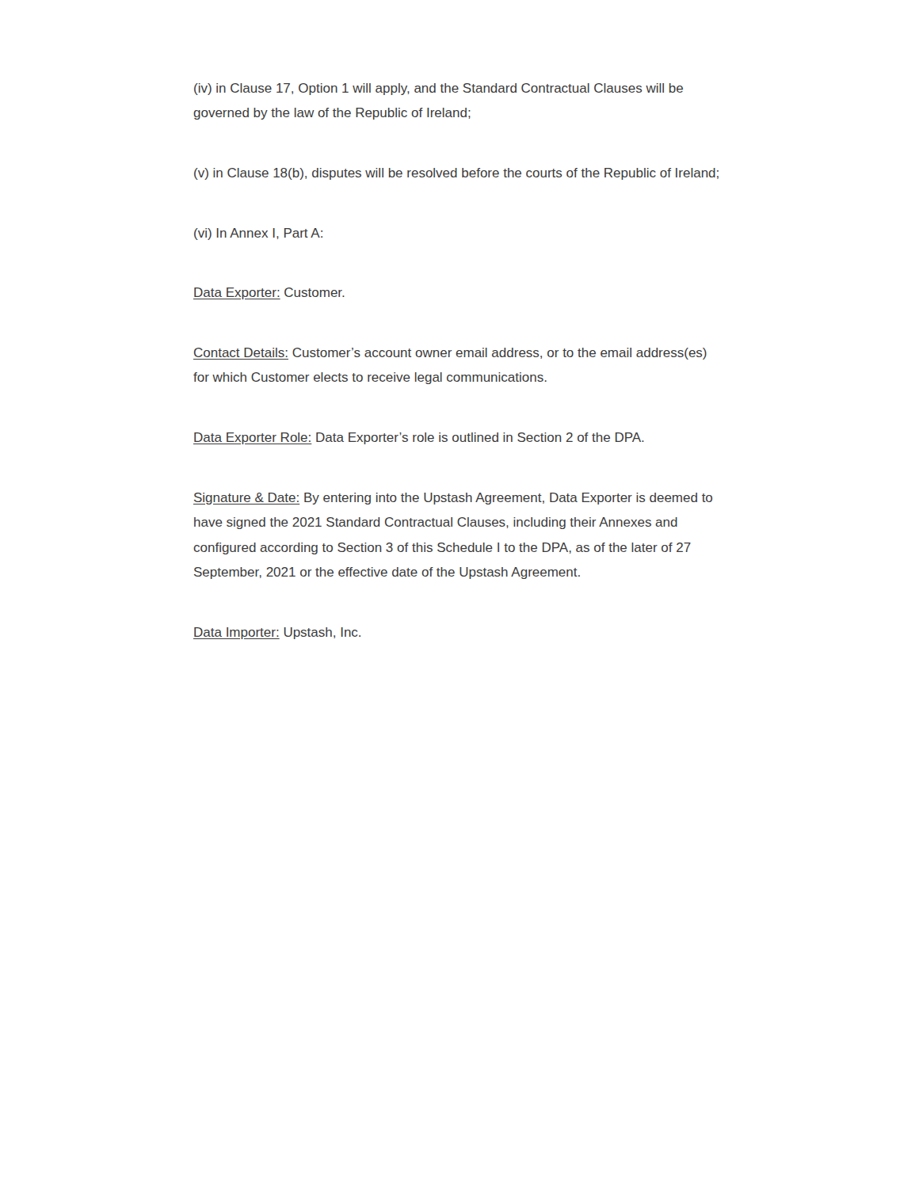(iv) in Clause 17, Option 1 will apply, and the Standard Contractual Clauses will be governed by the law of the Republic of Ireland;
(v) in Clause 18(b), disputes will be resolved before the courts of the Republic of Ireland;
(vi) In Annex I, Part A:
Data Exporter: Customer.
Contact Details: Customer’s account owner email address, or to the email address(es) for which Customer elects to receive legal communications.
Data Exporter Role: Data Exporter’s role is outlined in Section 2 of the DPA.
Signature & Date: By entering into the Upstash Agreement, Data Exporter is deemed to have signed the 2021 Standard Contractual Clauses, including their Annexes and configured according to Section 3 of this Schedule I to the DPA, as of the later of 27 September, 2021 or the effective date of the Upstash Agreement.
Data Importer: Upstash, Inc.